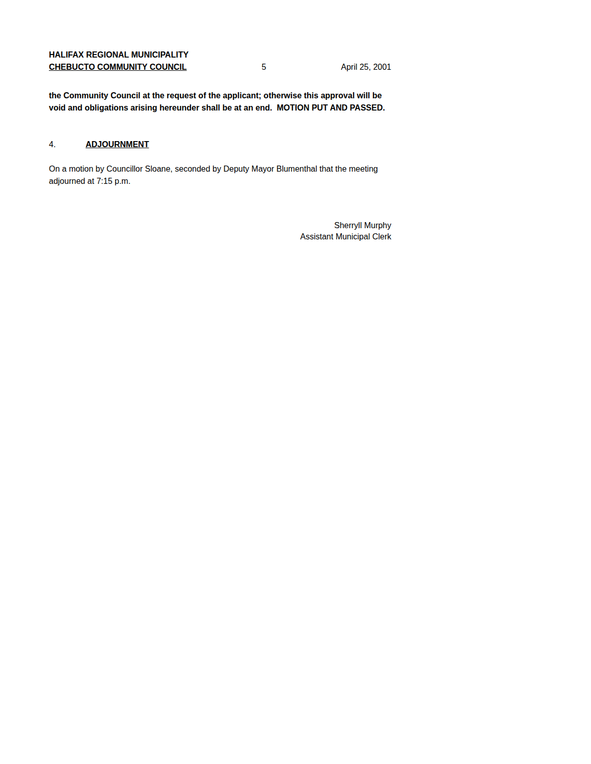HALIFAX REGIONAL MUNICIPALITY
CHEBUCTO COMMUNITY COUNCIL 5 April 25, 2001
the Community Council at the request of the applicant; otherwise this approval will be void and obligations arising hereunder shall be at an end. MOTION PUT AND PASSED.
4. ADJOURNMENT
On a motion by Councillor Sloane, seconded by Deputy Mayor Blumenthal that the meeting adjourned at 7:15 p.m.
Sherryll Murphy
Assistant Municipal Clerk